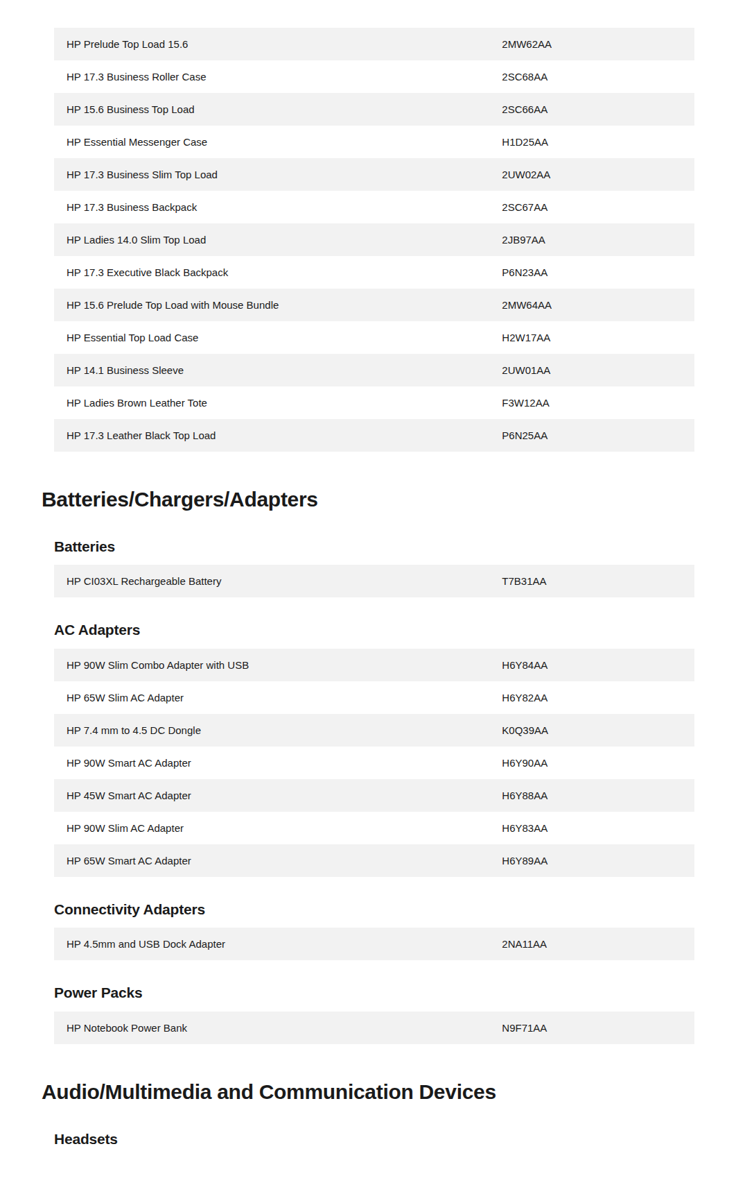| HP Prelude Top Load 15.6 | 2MW62AA |
| HP 17.3 Business Roller Case | 2SC68AA |
| HP 15.6 Business Top Load | 2SC66AA |
| HP Essential Messenger Case | H1D25AA |
| HP 17.3 Business Slim Top Load | 2UW02AA |
| HP 17.3 Business Backpack | 2SC67AA |
| HP Ladies 14.0 Slim Top Load | 2JB97AA |
| HP 17.3 Executive Black Backpack | P6N23AA |
| HP 15.6 Prelude Top Load with Mouse Bundle | 2MW64AA |
| HP Essential Top Load Case | H2W17AA |
| HP 14.1 Business Sleeve | 2UW01AA |
| HP Ladies Brown Leather Tote | F3W12AA |
| HP 17.3 Leather Black Top Load | P6N25AA |
Batteries/Chargers/Adapters
Batteries
| HP CI03XL Rechargeable Battery | T7B31AA |
AC Adapters
| HP 90W Slim Combo Adapter with USB | H6Y84AA |
| HP 65W Slim AC Adapter | H6Y82AA |
| HP 7.4 mm to 4.5 DC Dongle | K0Q39AA |
| HP 90W Smart AC Adapter | H6Y90AA |
| HP 45W Smart AC Adapter | H6Y88AA |
| HP 90W Slim AC Adapter | H6Y83AA |
| HP 65W Smart AC Adapter | H6Y89AA |
Connectivity Adapters
| HP 4.5mm and USB Dock Adapter | 2NA11AA |
Power Packs
| HP Notebook Power Bank | N9F71AA |
Audio/Multimedia and Communication Devices
Headsets